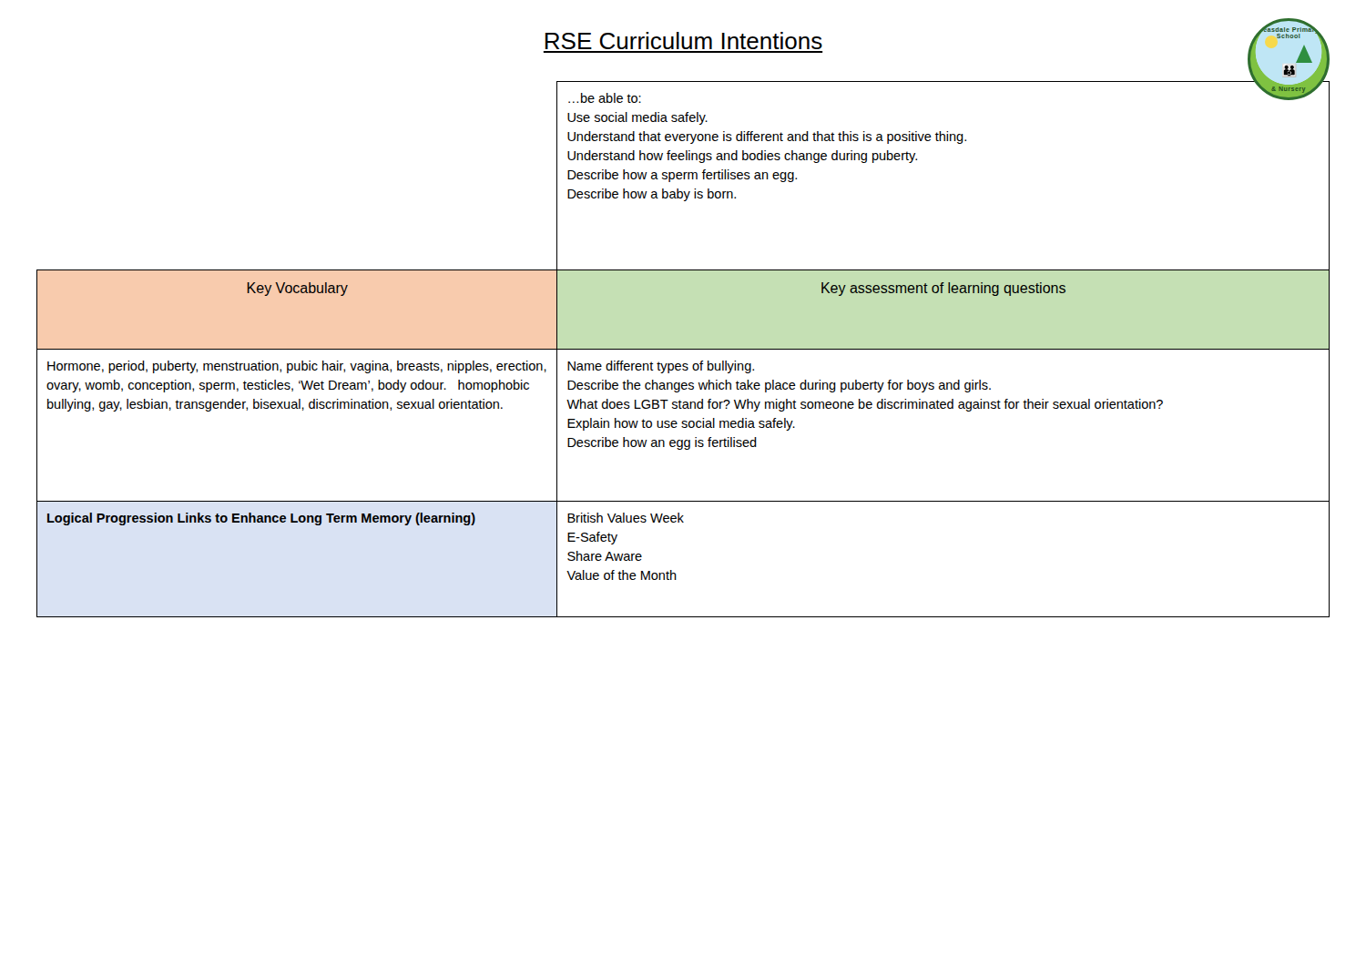RSE Curriculum Intentions
Neasdale Primary School
👪
& Nursery
| | …be able to: Use social media safely. Understand that everyone is different and that this is a positive thing. Understand how feelings and bodies change during puberty. Describe how a sperm fertilises an egg. Describe how a baby is born. |
| Key Vocabulary | Key assessment of learning questions |
| Hormone, period, puberty, menstruation, pubic hair, vagina, breasts, nipples, erection, ovary, womb, conception, sperm, testicles, ‘Wet Dream’, body odour. homophobic bullying, gay, lesbian, transgender, bisexual, discrimination, sexual orientation. | Name different types of bullying. Describe the changes which take place during puberty for boys and girls. What does LGBT stand for? Why might someone be discriminated against for their sexual orientation? Explain how to use social media safely. Describe how an egg is fertilised |
| Logical Progression Links to Enhance Long Term Memory (learning) | British Values Week E-Safety Share Aware Value of the Month |